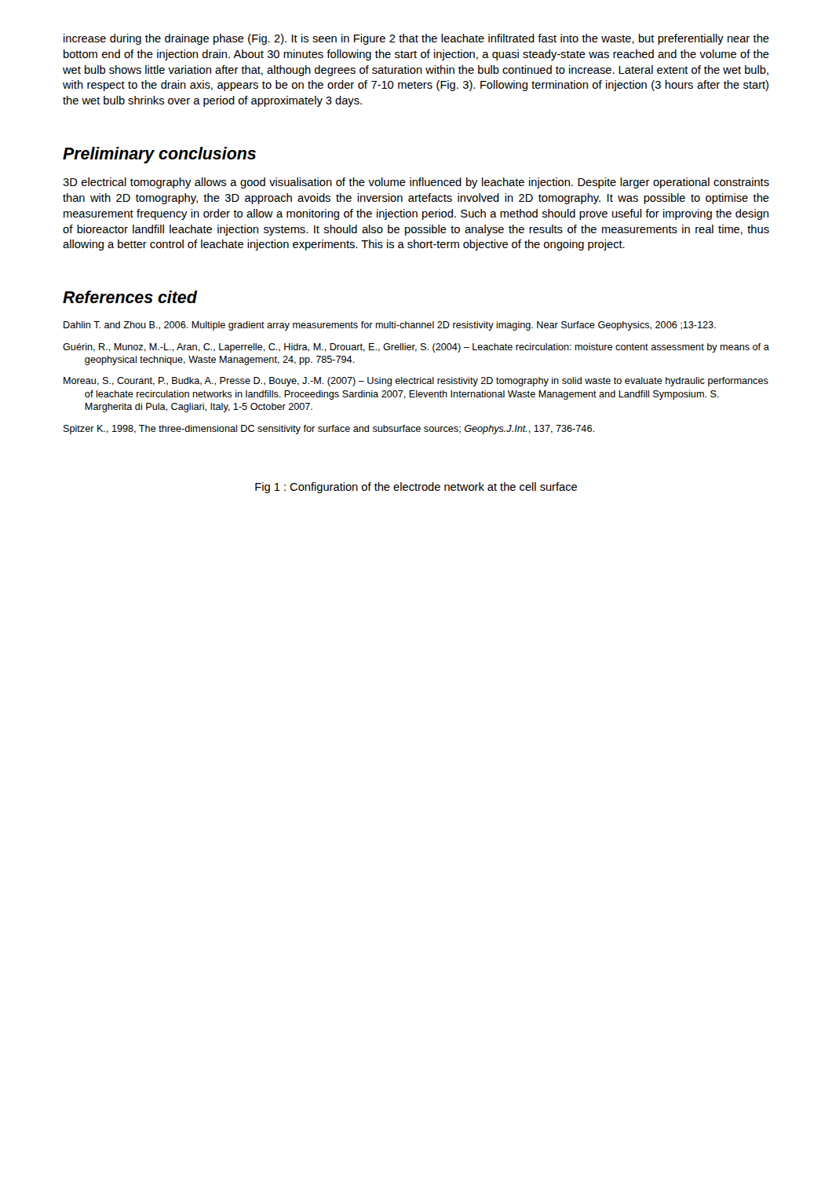increase during the drainage phase (Fig. 2). It is seen in Figure 2 that the leachate infiltrated fast into the waste, but preferentially near the bottom end of the injection drain. About 30 minutes following the start of injection, a quasi steady-state was reached and the volume of the wet bulb shows little variation after that, although degrees of saturation within the bulb continued to increase. Lateral extent of the wet bulb, with respect to the drain axis, appears to be on the order of 7-10 meters (Fig. 3). Following termination of injection (3 hours after the start) the wet bulb shrinks over a period of approximately 3 days.
Preliminary conclusions
3D electrical tomography allows a good visualisation of the volume influenced by leachate injection. Despite larger operational constraints than with 2D tomography, the 3D approach avoids the inversion artefacts involved in 2D tomography. It was possible to optimise the measurement frequency in order to allow a monitoring of the injection period. Such a method should prove useful for improving the design of bioreactor landfill leachate injection systems. It should also be possible to analyse the results of the measurements in real time, thus allowing a better control of leachate injection experiments. This is a short-term objective of the ongoing project.
References cited
Dahlin T. and Zhou B., 2006. Multiple gradient array measurements for multi-channel 2D resistivity imaging. Near Surface Geophysics, 2006 ;13-123.
Guérin, R., Munoz, M.-L., Aran, C., Laperrelle, C., Hidra, M., Drouart, E., Grellier, S. (2004) – Leachate recirculation: moisture content assessment by means of a geophysical technique, Waste Management, 24, pp. 785-794.
Moreau, S., Courant, P., Budka, A., Presse D., Bouye, J.-M. (2007) – Using electrical resistivity 2D tomography in solid waste to evaluate hydraulic performances of leachate recirculation networks in landfills. Proceedings Sardinia 2007, Eleventh International Waste Management and Landfill Symposium. S. Margherita di Pula, Cagliari, Italy, 1-5 October 2007.
Spitzer K., 1998, The three-dimensional DC sensitivity for surface and subsurface sources; Geophys.J.Int., 137, 736-746.
Fig 1 : Configuration of the electrode network at the cell surface